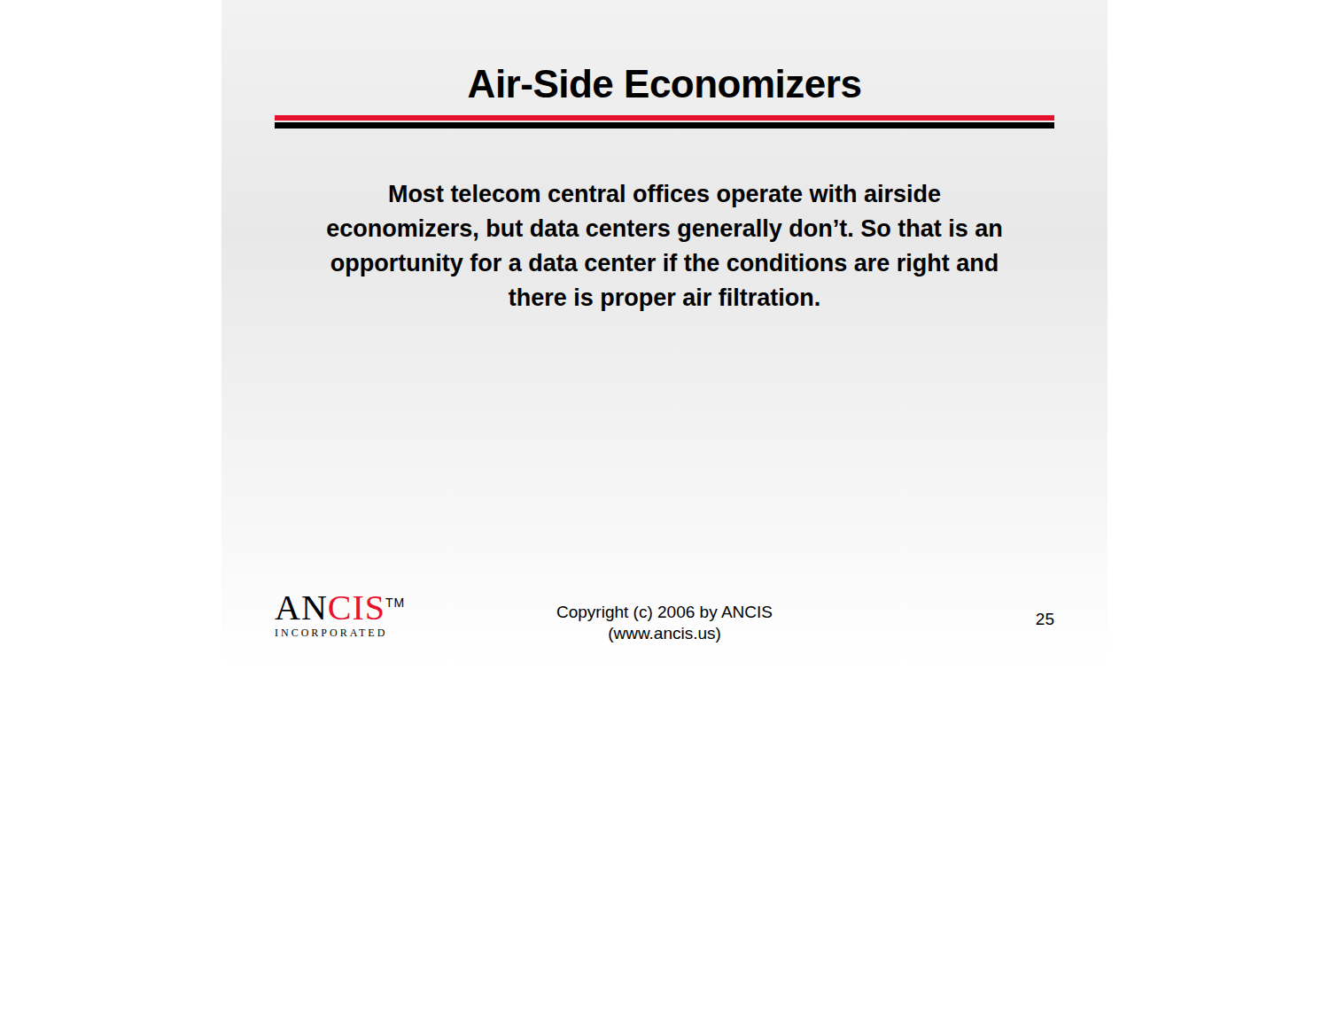Air-Side Economizers
Most telecom central offices operate with airside economizers, but data centers generally don’t. So that is an opportunity for a data center if the conditions are right and there is proper air filtration.
AN CIS TM
INCORPORATED
Copyright (c) 2006 by ANCIS
(www.ancis.us)
25